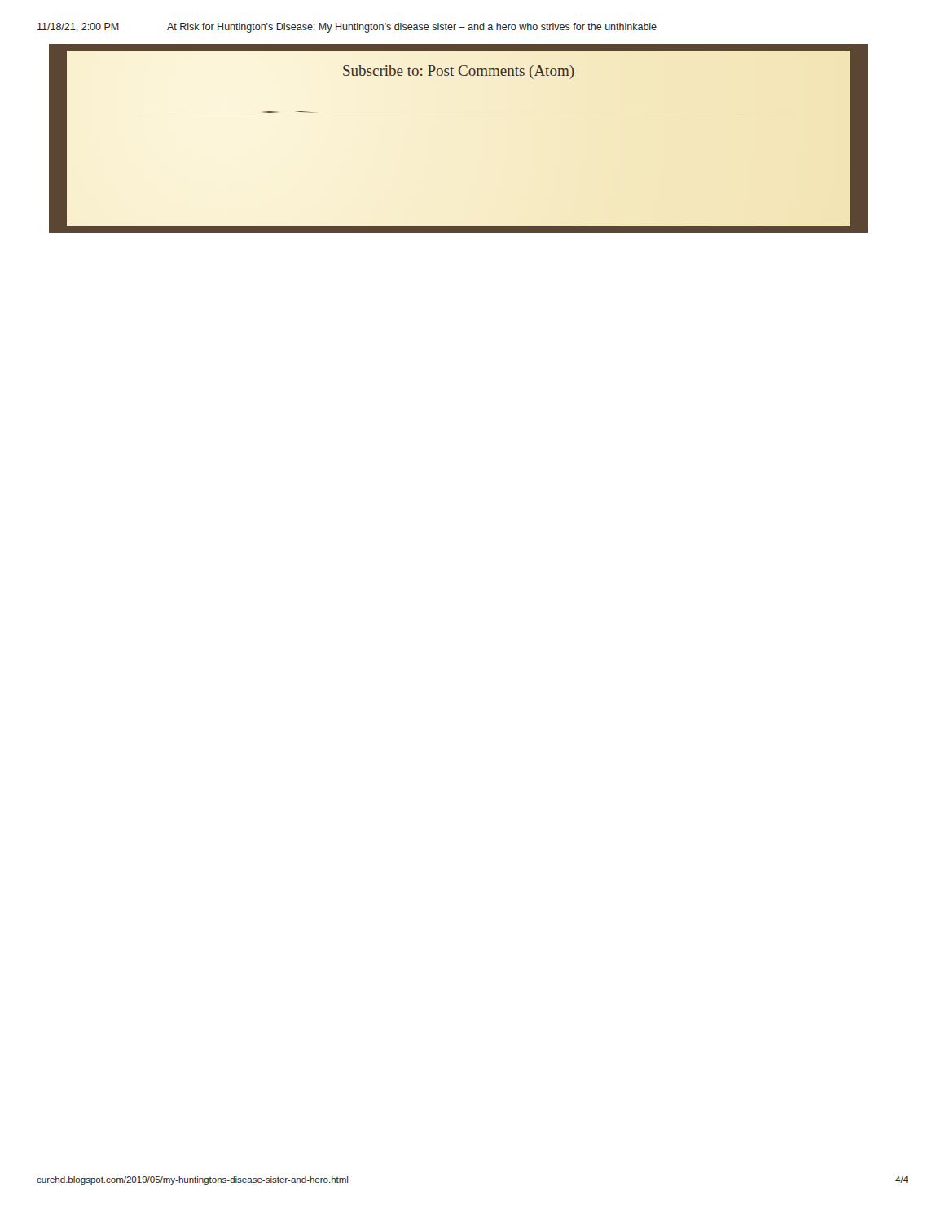11/18/21, 2:00 PM
At Risk for Huntington's Disease: My Huntington’s disease sister – and a hero who strives for the unthinkable
Subscribe to: Post Comments (Atom)
curehd.blogspot.com/2019/05/my-huntingtons-disease-sister-and-hero.html
4/4